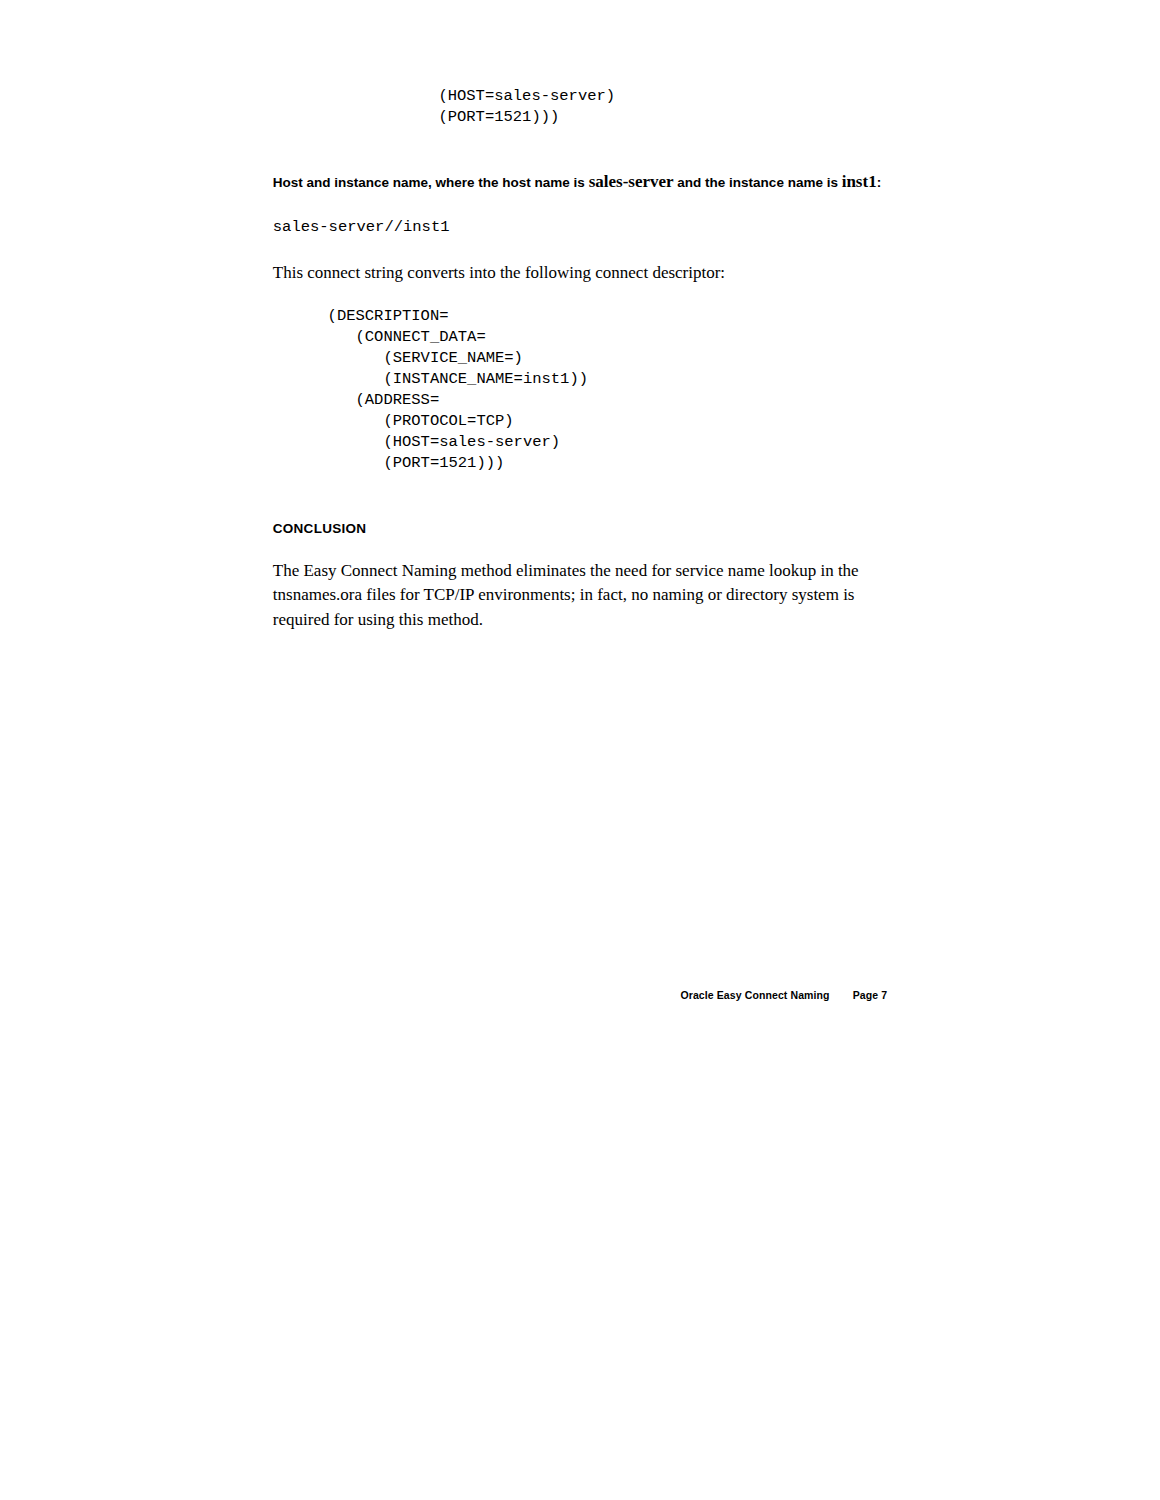(HOST=sales-server)
        (PORT=1521)))
Host and instance name, where the host name is sales-server and the instance name is inst1:
sales-server//inst1
This connect string converts into the following connect descriptor:
   (DESCRIPTION=
      (CONNECT_DATA=
         (SERVICE_NAME=)
         (INSTANCE_NAME=inst1))
      (ADDRESS=
         (PROTOCOL=TCP)
         (HOST=sales-server)
         (PORT=1521)))
CONCLUSION
The Easy Connect Naming method eliminates the need for service name lookup in the tnsnames.ora files for TCP/IP environments; in fact, no naming or directory system is required for using this method.
Oracle Easy Connect NamingPage 7